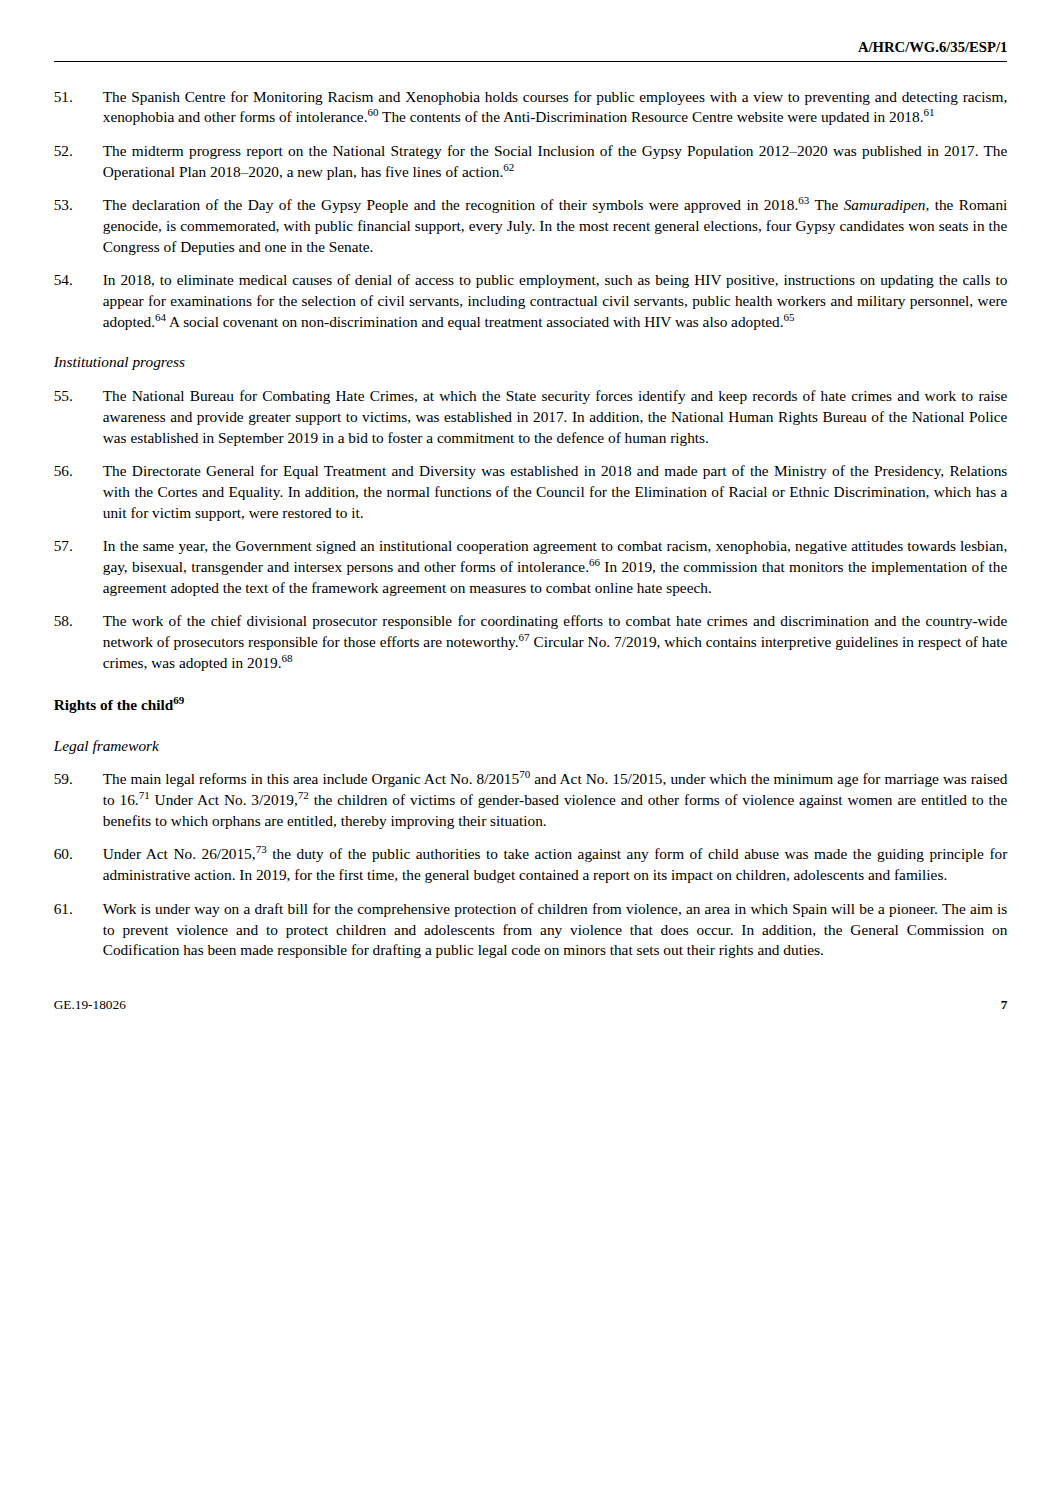A/HRC/WG.6/35/ESP/1
51. The Spanish Centre for Monitoring Racism and Xenophobia holds courses for public employees with a view to preventing and detecting racism, xenophobia and other forms of intolerance.60 The contents of the Anti-Discrimination Resource Centre website were updated in 2018.61
52. The midterm progress report on the National Strategy for the Social Inclusion of the Gypsy Population 2012–2020 was published in 2017. The Operational Plan 2018–2020, a new plan, has five lines of action.62
53. The declaration of the Day of the Gypsy People and the recognition of their symbols were approved in 2018.63 The Samuradipen, the Romani genocide, is commemorated, with public financial support, every July. In the most recent general elections, four Gypsy candidates won seats in the Congress of Deputies and one in the Senate.
54. In 2018, to eliminate medical causes of denial of access to public employment, such as being HIV positive, instructions on updating the calls to appear for examinations for the selection of civil servants, including contractual civil servants, public health workers and military personnel, were adopted.64 A social covenant on non-discrimination and equal treatment associated with HIV was also adopted.65
Institutional progress
55. The National Bureau for Combating Hate Crimes, at which the State security forces identify and keep records of hate crimes and work to raise awareness and provide greater support to victims, was established in 2017. In addition, the National Human Rights Bureau of the National Police was established in September 2019 in a bid to foster a commitment to the defence of human rights.
56. The Directorate General for Equal Treatment and Diversity was established in 2018 and made part of the Ministry of the Presidency, Relations with the Cortes and Equality. In addition, the normal functions of the Council for the Elimination of Racial or Ethnic Discrimination, which has a unit for victim support, were restored to it.
57. In the same year, the Government signed an institutional cooperation agreement to combat racism, xenophobia, negative attitudes towards lesbian, gay, bisexual, transgender and intersex persons and other forms of intolerance.66 In 2019, the commission that monitors the implementation of the agreement adopted the text of the framework agreement on measures to combat online hate speech.
58. The work of the chief divisional prosecutor responsible for coordinating efforts to combat hate crimes and discrimination and the country-wide network of prosecutors responsible for those efforts are noteworthy.67 Circular No. 7/2019, which contains interpretive guidelines in respect of hate crimes, was adopted in 2019.68
Rights of the child69
Legal framework
59. The main legal reforms in this area include Organic Act No. 8/201570 and Act No. 15/2015, under which the minimum age for marriage was raised to 16.71 Under Act No. 3/2019,72 the children of victims of gender-based violence and other forms of violence against women are entitled to the benefits to which orphans are entitled, thereby improving their situation.
60. Under Act No. 26/2015,73 the duty of the public authorities to take action against any form of child abuse was made the guiding principle for administrative action. In 2019, for the first time, the general budget contained a report on its impact on children, adolescents and families.
61. Work is under way on a draft bill for the comprehensive protection of children from violence, an area in which Spain will be a pioneer. The aim is to prevent violence and to protect children and adolescents from any violence that does occur. In addition, the General Commission on Codification has been made responsible for drafting a public legal code on minors that sets out their rights and duties.
GE.19-18026
7